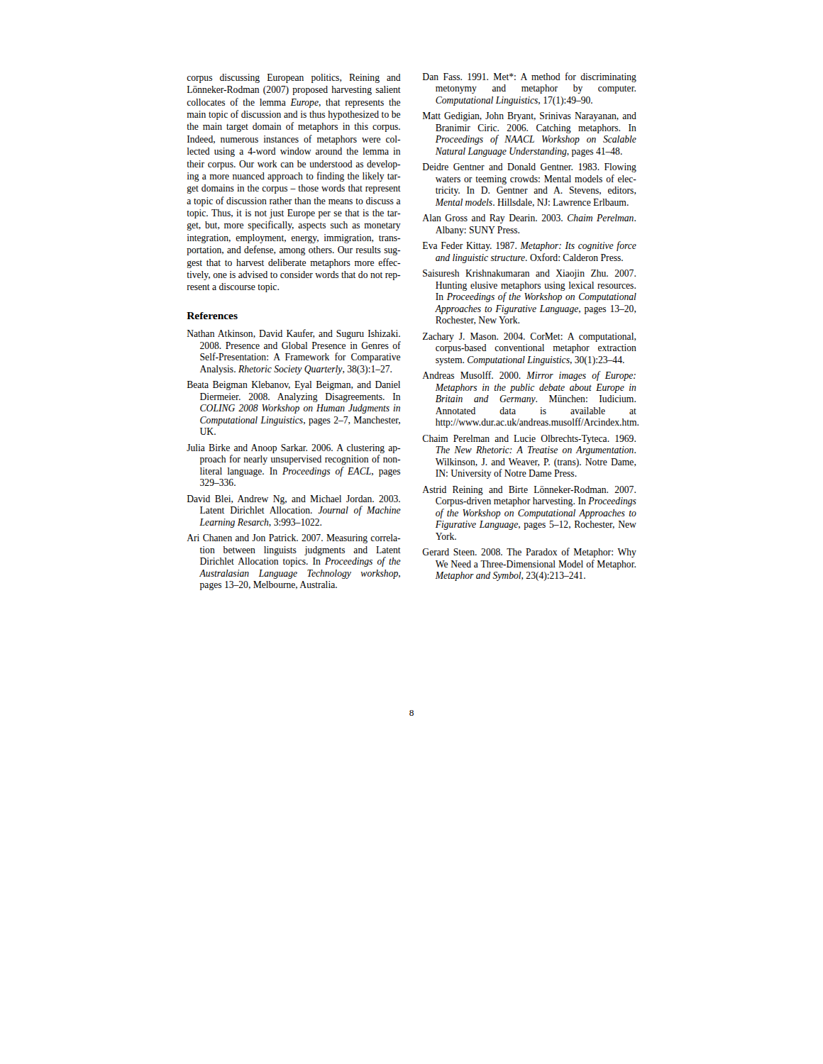corpus discussing European politics, Reining and Lönneker-Rodman (2007) proposed harvesting salient collocates of the lemma Europe, that represents the main topic of discussion and is thus hypothesized to be the main target domain of metaphors in this corpus. Indeed, numerous instances of metaphors were collected using a 4-word window around the lemma in their corpus. Our work can be understood as developing a more nuanced approach to finding the likely target domains in the corpus – those words that represent a topic of discussion rather than the means to discuss a topic. Thus, it is not just Europe per se that is the target, but, more specifically, aspects such as monetary integration, employment, energy, immigration, transportation, and defense, among others. Our results suggest that to harvest deliberate metaphors more effectively, one is advised to consider words that do not represent a discourse topic.
References
Nathan Atkinson, David Kaufer, and Suguru Ishizaki. 2008. Presence and Global Presence in Genres of Self-Presentation: A Framework for Comparative Analysis. Rhetoric Society Quarterly, 38(3):1–27.
Beata Beigman Klebanov, Eyal Beigman, and Daniel Diermeier. 2008. Analyzing Disagreements. In COLING 2008 Workshop on Human Judgments in Computational Linguistics, pages 2–7, Manchester, UK.
Julia Birke and Anoop Sarkar. 2006. A clustering approach for nearly unsupervised recognition of nonliteral language. In Proceedings of EACL, pages 329–336.
David Blei, Andrew Ng, and Michael Jordan. 2003. Latent Dirichlet Allocation. Journal of Machine Learning Resarch, 3:993–1022.
Ari Chanen and Jon Patrick. 2007. Measuring correlation between linguists judgments and Latent Dirichlet Allocation topics. In Proceedings of the Australasian Language Technology workshop, pages 13–20, Melbourne, Australia.
Dan Fass. 1991. Met*: A method for discriminating metonymy and metaphor by computer. Computational Linguistics, 17(1):49–90.
Matt Gedigian, John Bryant, Srinivas Narayanan, and Branimir Ciric. 2006. Catching metaphors. In Proceedings of NAACL Workshop on Scalable Natural Language Understanding, pages 41–48.
Deidre Gentner and Donald Gentner. 1983. Flowing waters or teeming crowds: Mental models of electricity. In D. Gentner and A. Stevens, editors, Mental models. Hillsdale, NJ: Lawrence Erlbaum.
Alan Gross and Ray Dearin. 2003. Chaim Perelman. Albany: SUNY Press.
Eva Feder Kittay. 1987. Metaphor: Its cognitive force and linguistic structure. Oxford: Calderon Press.
Saisuresh Krishnakumaran and Xiaojin Zhu. 2007. Hunting elusive metaphors using lexical resources. In Proceedings of the Workshop on Computational Approaches to Figurative Language, pages 13–20, Rochester, New York.
Zachary J. Mason. 2004. CorMet: A computational, corpus-based conventional metaphor extraction system. Computational Linguistics, 30(1):23–44.
Andreas Musolff. 2000. Mirror images of Europe: Metaphors in the public debate about Europe in Britain and Germany. München: Iudicium. Annotated data is available at http://www.dur.ac.uk/andreas.musolff/Arcindex.htm.
Chaim Perelman and Lucie Olbrechts-Tyteca. 1969. The New Rhetoric: A Treatise on Argumentation. Wilkinson, J. and Weaver, P. (trans). Notre Dame, IN: University of Notre Dame Press.
Astrid Reining and Birte Lönneker-Rodman. 2007. Corpus-driven metaphor harvesting. In Proceedings of the Workshop on Computational Approaches to Figurative Language, pages 5–12, Rochester, New York.
Gerard Steen. 2008. The Paradox of Metaphor: Why We Need a Three-Dimensional Model of Metaphor. Metaphor and Symbol, 23(4):213–241.
8